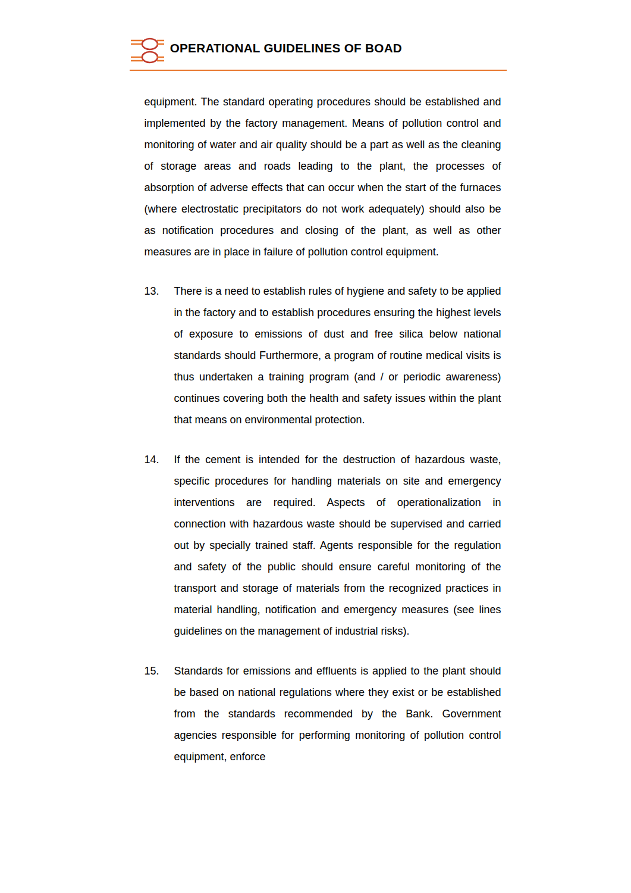OPERATIONAL GUIDELINES OF BOAD
equipment. The standard operating procedures should be established and implemented by the factory management. Means of pollution control and monitoring of water and air quality should be a part as well as the cleaning of storage areas and roads leading to the plant, the processes of absorption of adverse effects that can occur when the start of the furnaces (where electrostatic precipitators do not work adequately) should also be as notification procedures and closing of the plant, as well as other measures are in place in failure of pollution control equipment.
There is a need to establish rules of hygiene and safety to be applied in the factory and to establish procedures ensuring the highest levels of exposure to emissions of dust and free silica below national standards should Furthermore, a program of routine medical visits is thus undertaken a training program (and / or periodic awareness) continues covering both the health and safety issues within the plant that means on environmental protection.
If the cement is intended for the destruction of hazardous waste, specific procedures for handling materials on site and emergency interventions are required. Aspects of operationalization in connection with hazardous waste should be supervised and carried out by specially trained staff. Agents responsible for the regulation and safety of the public should ensure careful monitoring of the transport and storage of materials from the recognized practices in material handling, notification and emergency measures (see lines guidelines on the management of industrial risks).
Standards for emissions and effluents is applied to the plant should be based on national regulations where they exist or be established from the standards recommended by the Bank. Government agencies responsible for performing monitoring of pollution control equipment, enforce